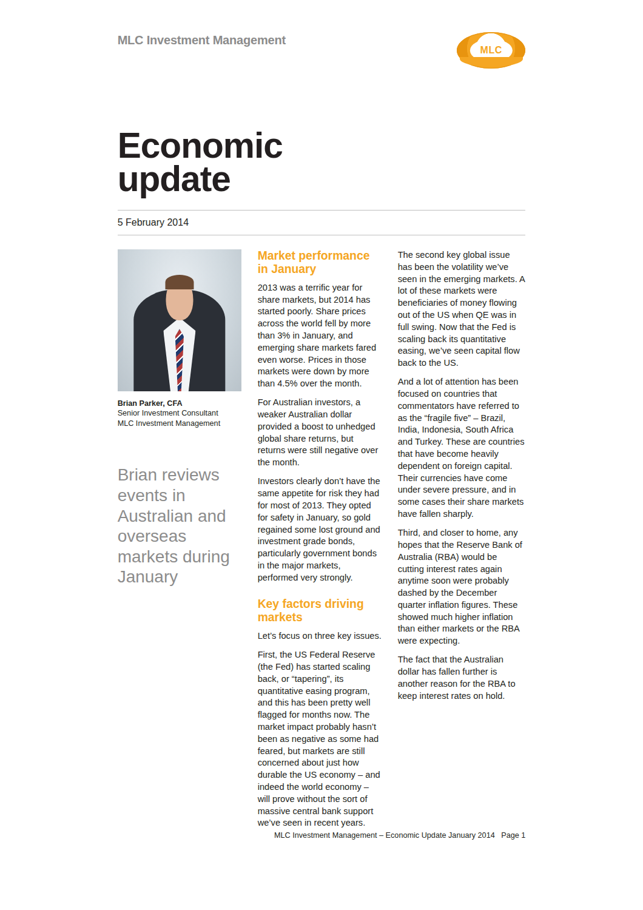MLC Investment Management
MLC
Economic
update
5 February 2014
Brian Parker, CFA
Senior Investment Consultant
MLC Investment Management
Brian reviews events in Australian and overseas markets during January
Market performance
in January
2013 was a terrific year for share markets, but 2014 has started poorly. Share prices across the world fell by more than 3% in January, and emerging share markets fared even worse. Prices in those markets were down by more than 4.5% over the month.
For Australian investors, a weaker Australian dollar provided a boost to unhedged global share returns, but returns were still negative over the month.
Investors clearly don’t have the same appetite for risk they had for most of 2013. They opted for safety in January, so gold regained some lost ground and investment grade bonds, particularly government bonds in the major markets, performed very strongly.
Key factors driving markets
Let’s focus on three key issues.
First, the US Federal Reserve (the Fed) has started scaling back, or “tapering”, its quantitative easing program, and this has been pretty well flagged for months now. The market impact probably hasn’t been as negative as some had feared, but markets are still concerned about just how durable the US economy – and indeed the world economy – will prove without the sort of massive central bank support we’ve seen in recent years.
The second key global issue has been the volatility we’ve seen in the emerging markets. A lot of these markets were beneficiaries of money flowing out of the US when QE was in full swing. Now that the Fed is scaling back its quantitative easing, we’ve seen capital flow back to the US.
And a lot of attention has been focused on countries that commentators have referred to as the “fragile five” – Brazil, India, Indonesia, South Africa and Turkey. These are countries that have become heavily dependent on foreign capital. Their currencies have come under severe pressure, and in some cases their share markets have fallen sharply.
Third, and closer to home, any hopes that the Reserve Bank of Australia (RBA) would be cutting interest rates again anytime soon were probably dashed by the December quarter inflation figures. These showed much higher inflation than either markets or the RBA were expecting.
The fact that the Australian dollar has fallen further is another reason for the RBA to keep interest rates on hold.
MLC Investment Management – Economic Update January 2014 Page 1